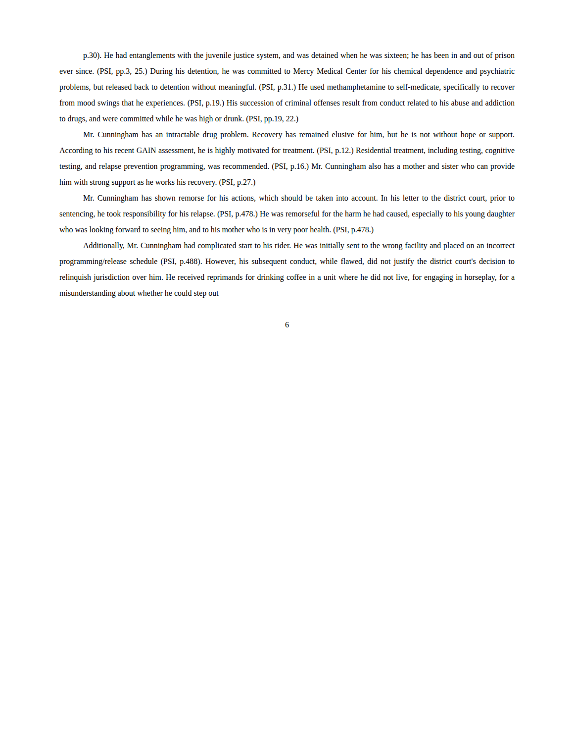p.30). He had entanglements with the juvenile justice system, and was detained when he was sixteen; he has been in and out of prison ever since. (PSI, pp.3, 25.) During his detention, he was committed to Mercy Medical Center for his chemical dependence and psychiatric problems, but released back to detention without meaningful. (PSI, p.31.) He used methamphetamine to self-medicate, specifically to recover from mood swings that he experiences. (PSI, p.19.) His succession of criminal offenses result from conduct related to his abuse and addiction to drugs, and were committed while he was high or drunk. (PSI, pp.19, 22.)
Mr. Cunningham has an intractable drug problem. Recovery has remained elusive for him, but he is not without hope or support. According to his recent GAIN assessment, he is highly motivated for treatment. (PSI, p.12.) Residential treatment, including testing, cognitive testing, and relapse prevention programming, was recommended. (PSI, p.16.) Mr. Cunningham also has a mother and sister who can provide him with strong support as he works his recovery. (PSI, p.27.)
Mr. Cunningham has shown remorse for his actions, which should be taken into account. In his letter to the district court, prior to sentencing, he took responsibility for his relapse. (PSI, p.478.) He was remorseful for the harm he had caused, especially to his young daughter who was looking forward to seeing him, and to his mother who is in very poor health. (PSI, p.478.)
Additionally, Mr. Cunningham had complicated start to his rider. He was initially sent to the wrong facility and placed on an incorrect programming/release schedule (PSI, p.488). However, his subsequent conduct, while flawed, did not justify the district court's decision to relinquish jurisdiction over him. He received reprimands for drinking coffee in a unit where he did not live, for engaging in horseplay, for a misunderstanding about whether he could step out
6